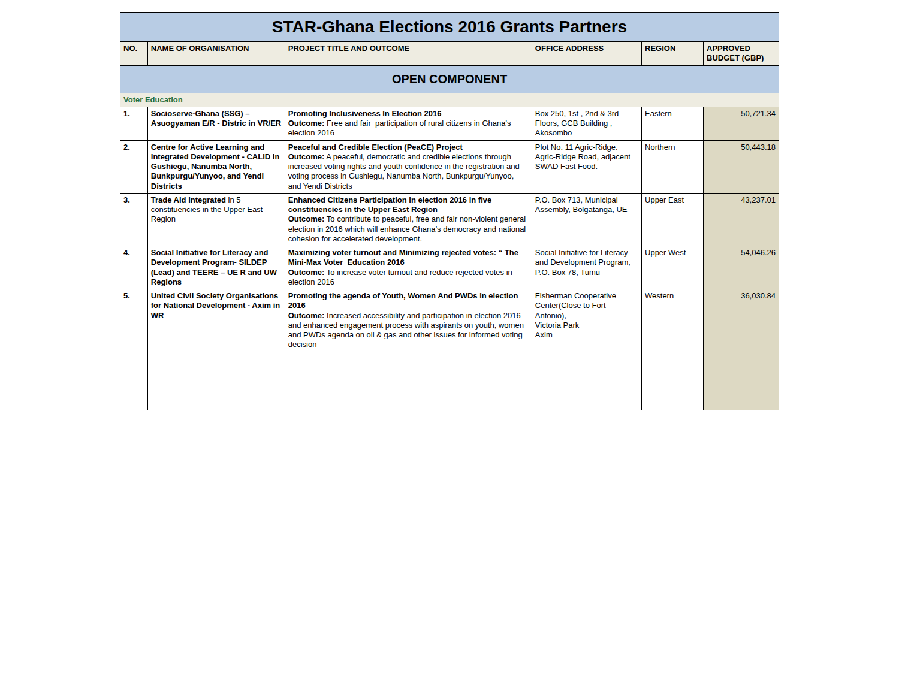STAR-Ghana Elections 2016 Grants Partners
| NO. | NAME OF ORGANISATION | PROJECT TITLE AND OUTCOME | OFFICE ADDRESS | REGION | APPROVED BUDGET (GBP) |
| --- | --- | --- | --- | --- | --- |
| OPEN COMPONENT |
| Voter Education |
| 1. | Socioserve-Ghana (SSG) – Asuogyaman E/R - Distric in VR/ER | Promoting Inclusiveness In Election 2016 Outcome: Free and fair participation of rural citizens in Ghana's election 2016 | Box 250, 1st , 2nd & 3rd Floors, GCB Building , Akosombo | Eastern | 50,721.34 |
| 2. | Centre for Active Learning and Integrated Development - CALID in Gushiegu, Nanumba North, Bunkpurgu/Yunyoo, and Yendi Districts | Peaceful and Credible Election (PeaCE) Project Outcome: A peaceful, democratic and credible elections through increased voting rights and youth confidence in the registration and voting process in Gushiegu, Nanumba North, Bunkpurgu/Yunyoo, and Yendi Districts | Plot No. 11 Agric-Ridge. Agric-Ridge Road, adjacent SWAD Fast Food. | Northern | 50,443.18 |
| 3. | Trade Aid Integrated in 5 constituencies in the Upper East Region | Enhanced Citizens Participation in election 2016 in five constituencies in the Upper East Region Outcome: To contribute to peaceful, free and fair non-violent general election in 2016 which will enhance Ghana’s democracy and national cohesion for accelerated development. | P.O. Box 713, Municipal Assembly, Bolgatanga, UE | Upper East | 43,237.01 |
| 4. | Social Initiative for Literacy and Development Program- SILDEP (Lead) and TEERE – UE R and UW Regions | Maximizing voter turnout and Minimizing rejected votes: “ The Mini-Max Voter Education 2016 Outcome: To increase voter turnout and reduce rejected votes in election 2016 | Social Initiative for Literacy and Development Program, P.O. Box 78, Tumu | Upper West | 54,046.26 |
| 5. | United Civil Society Organisations for National Development - Axim in WR | Promoting the agenda of Youth, Women And PWDs in election 2016 Outcome: Increased accessibility and participation in election 2016 and enhanced engagement process with aspirants on youth, women and PWDs agenda on oil & gas and other issues for informed voting decision | Fisherman Cooperative Center(Close to Fort Antonio), Victoria Park Axim | Western | 36,030.84 |